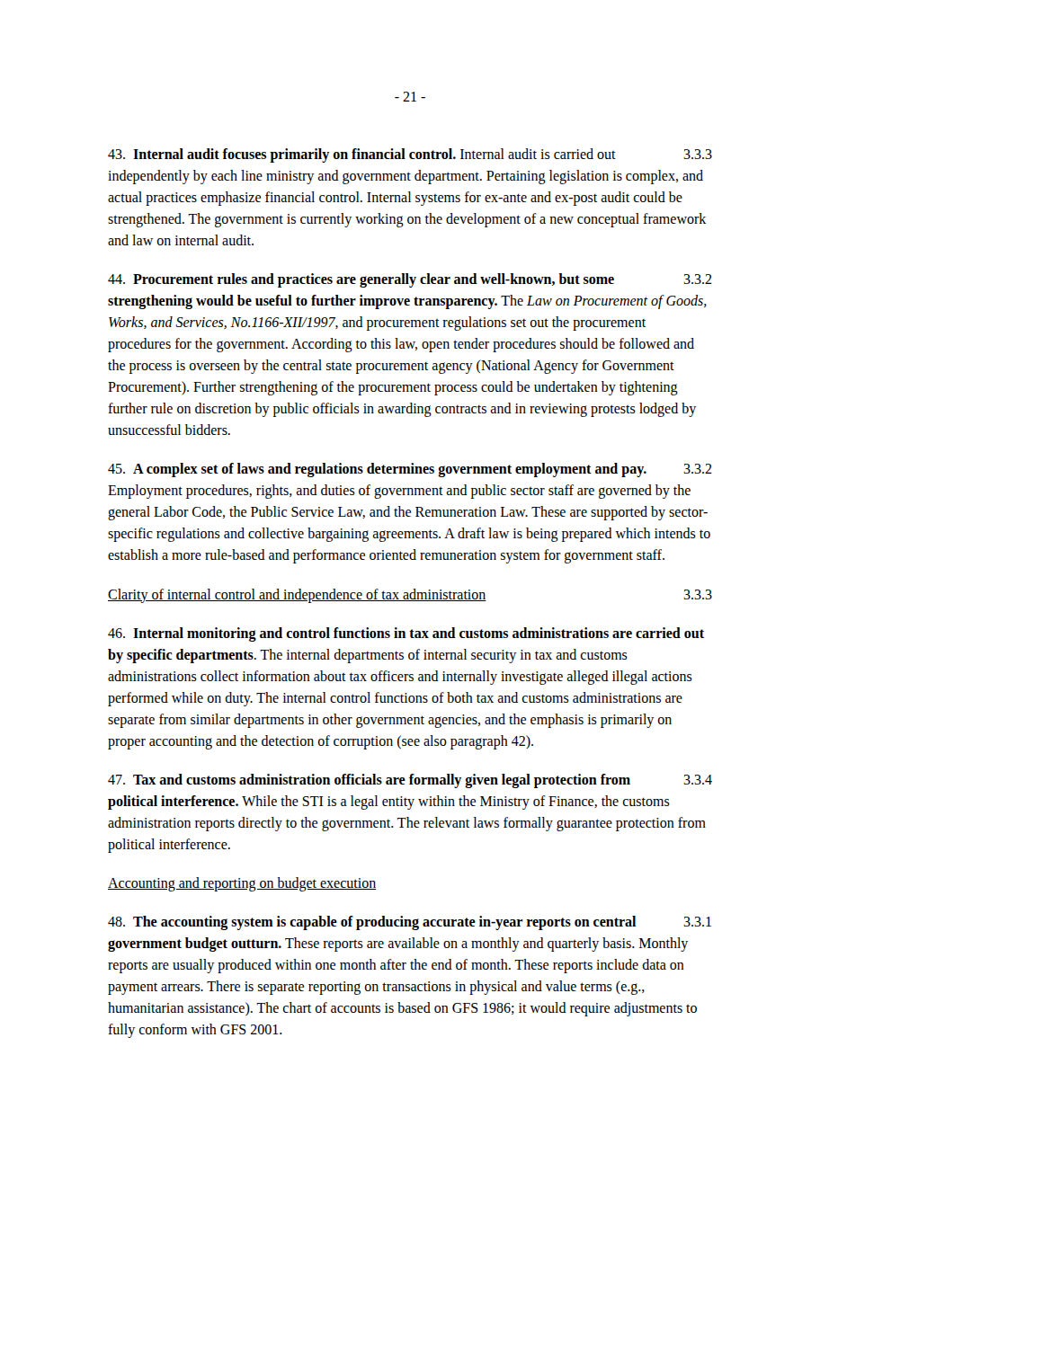- 21 -
3.3.343. Internal audit focuses primarily on financial control. Internal audit is carried out independently by each line ministry and government department. Pertaining legislation is complex, and actual practices emphasize financial control. Internal systems for ex-ante and ex-post audit could be strengthened. The government is currently working on the development of a new conceptual framework and law on internal audit.
3.3.244. Procurement rules and practices are generally clear and well-known, but some strengthening would be useful to further improve transparency. The Law on Procurement of Goods, Works, and Services, No.1166-XII/1997, and procurement regulations set out the procurement procedures for the government. According to this law, open tender procedures should be followed and the process is overseen by the central state procurement agency (National Agency for Government Procurement). Further strengthening of the procurement process could be undertaken by tightening further rule on discretion by public officials in awarding contracts and in reviewing protests lodged by unsuccessful bidders.
3.3.245. A complex set of laws and regulations determines government employment and pay. Employment procedures, rights, and duties of government and public sector staff are governed by the general Labor Code, the Public Service Law, and the Remuneration Law. These are supported by sector-specific regulations and collective bargaining agreements. A draft law is being prepared which intends to establish a more rule-based and performance oriented remuneration system for government staff.
3.3.3
Clarity of internal control and independence of tax administration
46. Internal monitoring and control functions in tax and customs administrations are carried out by specific departments. The internal departments of internal security in tax and customs administrations collect information about tax officers and internally investigate alleged illegal actions performed while on duty. The internal control functions of both tax and customs administrations are separate from similar departments in other government agencies, and the emphasis is primarily on proper accounting and the detection of corruption (see also paragraph 42).
3.3.447. Tax and customs administration officials are formally given legal protection from political interference. While the STI is a legal entity within the Ministry of Finance, the customs administration reports directly to the government. The relevant laws formally guarantee protection from political interference.
Accounting and reporting on budget execution
3.3.148. The accounting system is capable of producing accurate in-year reports on central government budget outturn. These reports are available on a monthly and quarterly basis. Monthly reports are usually produced within one month after the end of month. These reports include data on payment arrears. There is separate reporting on transactions in physical and value terms (e.g., humanitarian assistance). The chart of accounts is based on GFS 1986; it would require adjustments to fully conform with GFS 2001.